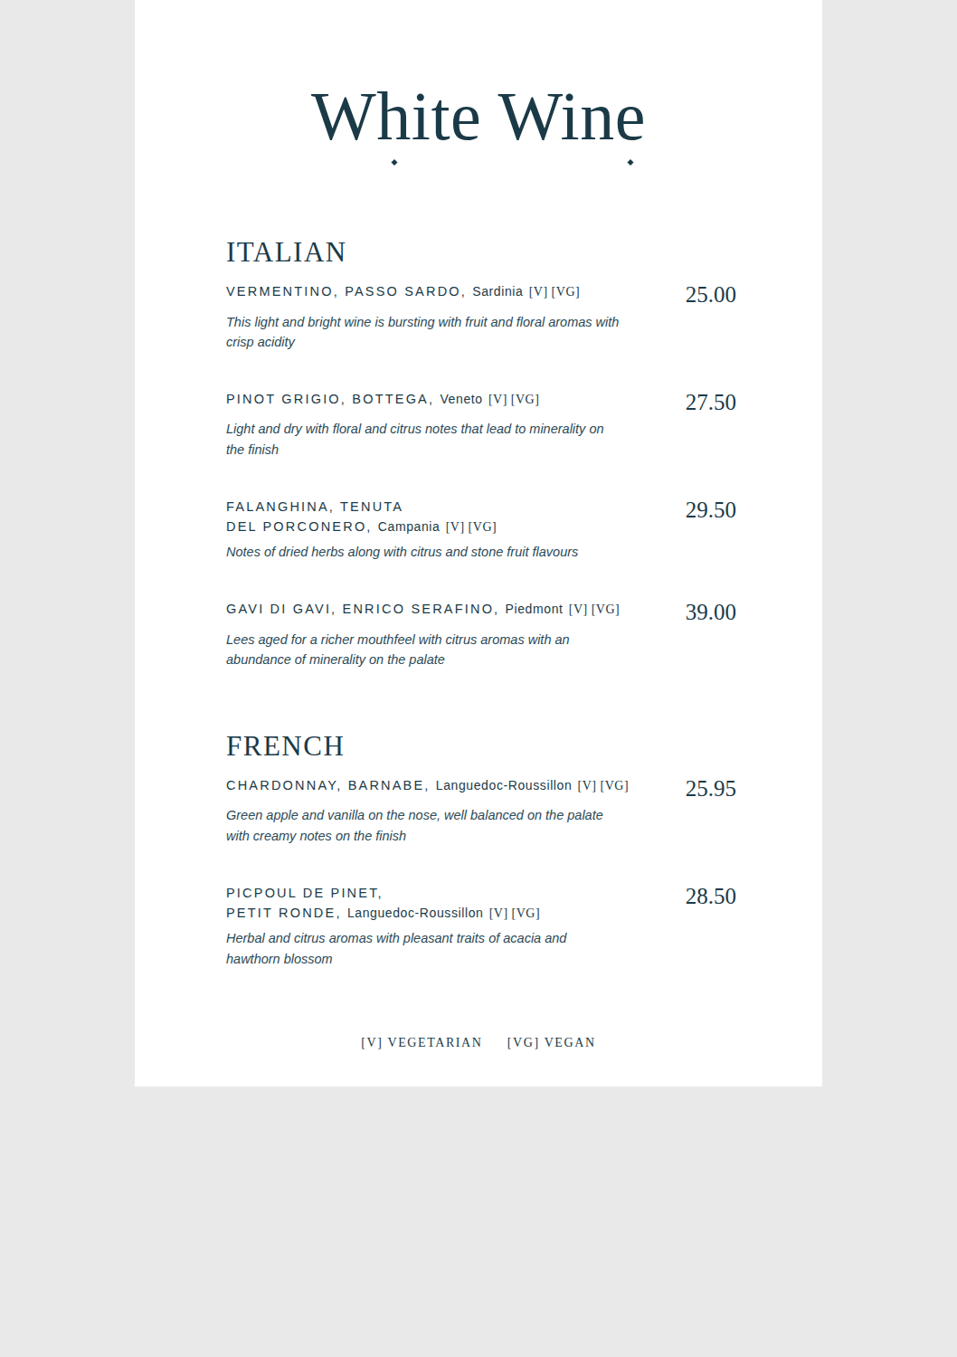White Wine
ITALIAN
VERMENTINO, PASSO SARDO, Sardinia [V] [VG]
25.00
This light and bright wine is bursting with fruit and floral aromas with crisp acidity
PINOT GRIGIO, BOTTEGA, Veneto [V] [VG]
27.50
Light and dry with floral and citrus notes that lead to minerality on the finish
FALANGHINA, TENUTA
DEL PORCONERO, Campania [V] [VG]
29.50
Notes of dried herbs along with citrus and stone fruit flavours
GAVI DI GAVI, ENRICO SERAFINO, Piedmont [V] [VG]
39.00
Lees aged for a richer mouthfeel with citrus aromas with an abundance of minerality on the palate
FRENCH
CHARDONNAY, BARNABE, Languedoc-Roussillon [V] [VG]
25.95
Green apple and vanilla on the nose, well balanced on the palate with creamy notes on the finish
PICPOUL DE PINET,
PETIT RONDE, Languedoc-Roussillon [V] [VG]
28.50
Herbal and citrus aromas with pleasant traits of acacia and hawthorn blossom
[V] VEGETARIAN [VG] VEGAN